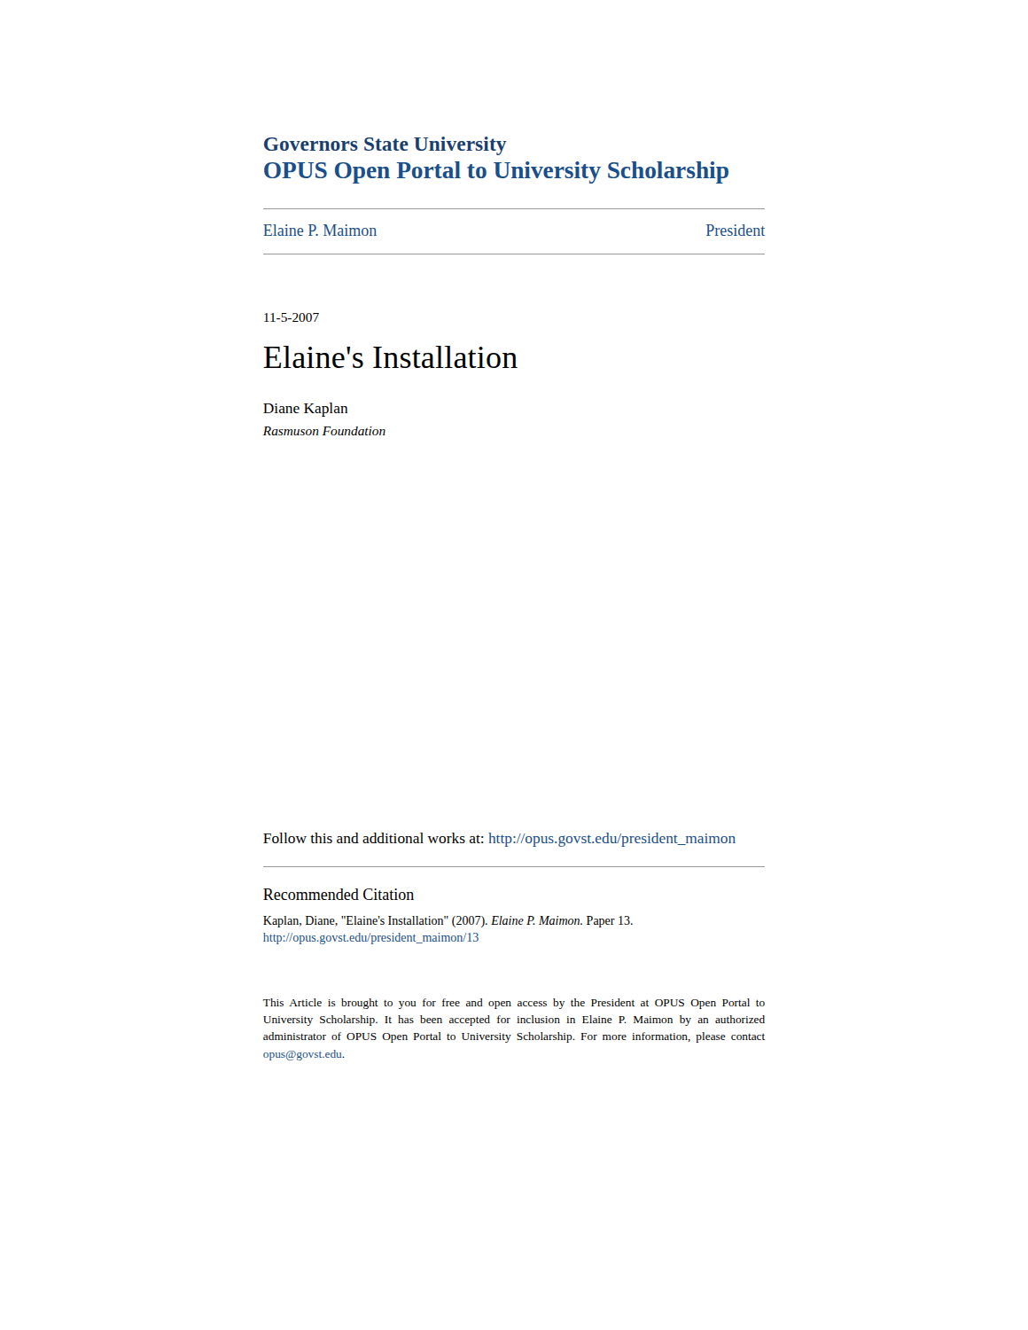Governors State University
OPUS Open Portal to University Scholarship
Elaine P. Maimon
President
11-5-2007
Elaine's Installation
Diane Kaplan
Rasmuson Foundation
Follow this and additional works at: http://opus.govst.edu/president_maimon
Recommended Citation
Kaplan, Diane, "Elaine's Installation" (2007). Elaine P. Maimon. Paper 13.
http://opus.govst.edu/president_maimon/13
This Article is brought to you for free and open access by the President at OPUS Open Portal to University Scholarship. It has been accepted for inclusion in Elaine P. Maimon by an authorized administrator of OPUS Open Portal to University Scholarship. For more information, please contact opus@govst.edu.